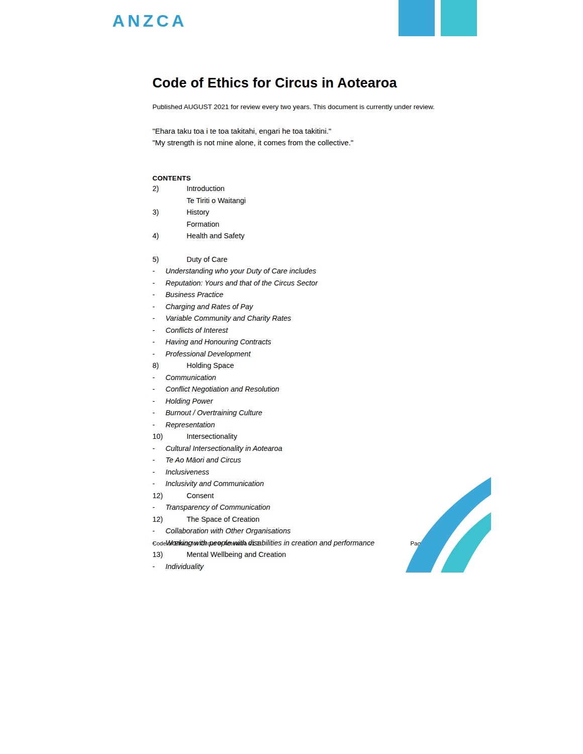ANZCA
Code of Ethics for Circus in Aotearoa
Published AUGUST 2021 for review every two years. This document is currently under review.
"Ehara taku toa i te toa takitahi, engari he toa takitini."
"My strength is not mine alone, it comes from the collective."
CONTENTS
| 2) | Introduction |
| | Te Tiriti o Waitangi |
| 3) | History |
| | Formation |
| 4) | Health and Safety |
| 5) | Duty of Care |
| - Understanding who your Duty of Care includes |
| - Reputation: Yours and that of the Circus Sector |
| - Business Practice |
| - Charging and Rates of Pay |
| - Variable Community and Charity Rates |
| - Conflicts of Interest |
| - Having and Honouring Contracts |
| - Professional Development |
| 8) | Holding Space |
| - Communication |
| - Conflict Negotiation and Resolution |
| - Holding Power |
| - Burnout / Overtraining Culture |
| - Representation |
| 10) | Intersectionality |
| - Cultural Intersectionality in Aotearoa |
| - Te Ao Māori and Circus |
| - Inclusiveness |
| - Inclusivity and Communication |
| 12) | Consent |
| - Transparency of Communication |
| 12) | The Space of Creation |
| - Collaboration with Other Organisations |
| - Working with people with disabilities in creation and performance |
| 13) | Mental Wellbeing and Creation |
| - Individuality |
Code of Ethics for Circus in Aotearoa v1.1 Page 1 of 18